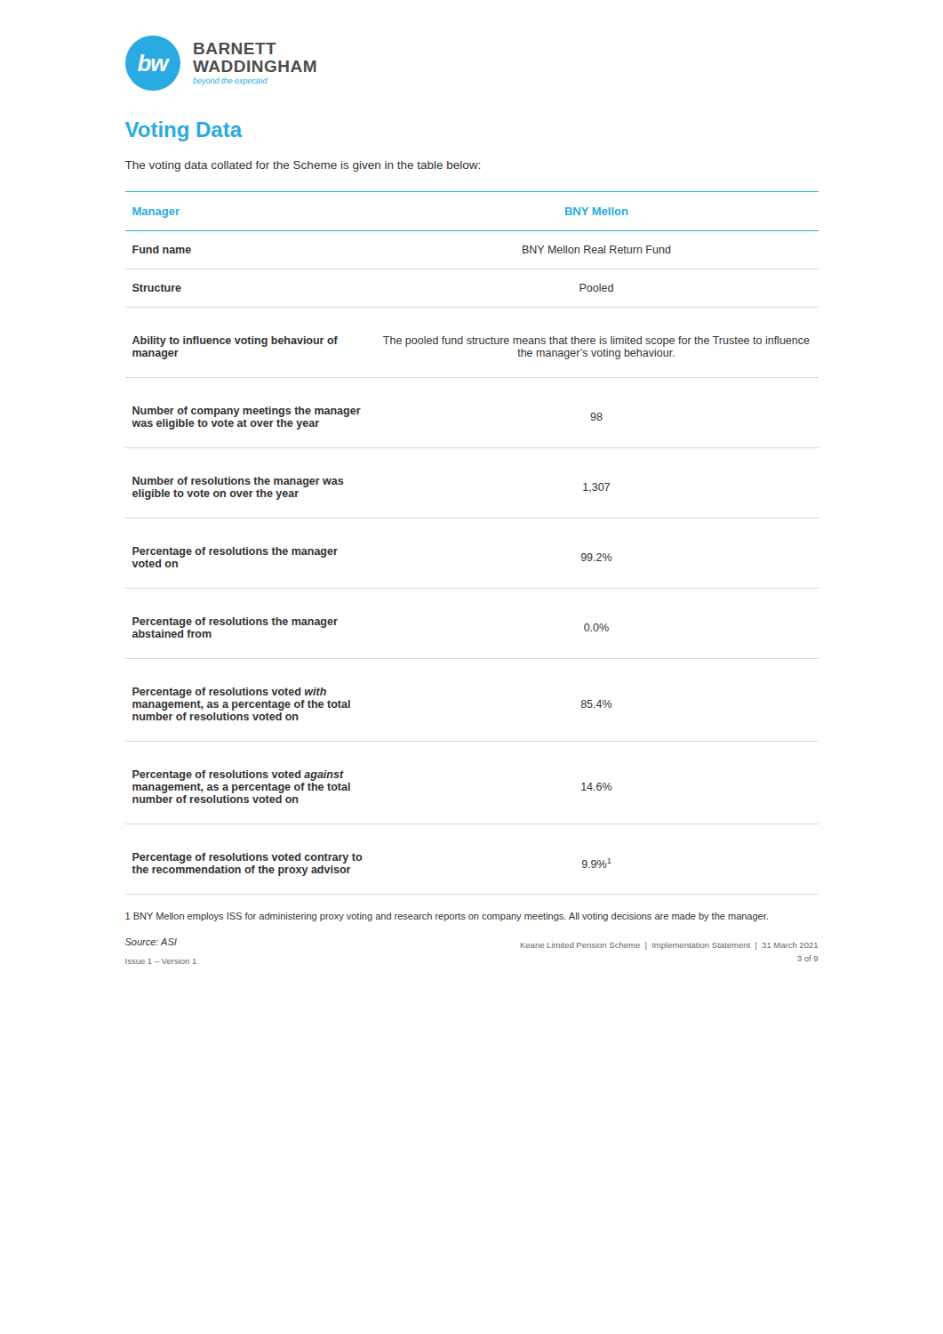bw
BARNETT WADDINGHAM beyond the expected
Voting Data
The voting data collated for the Scheme is given in the table below:
| Manager | BNY Mellon |
| --- | --- |
| Fund name | BNY Mellon Real Return Fund |
| Structure | Pooled |
| Ability to influence voting behaviour of manager | The pooled fund structure means that there is limited scope for the Trustee to influence the manager’s voting behaviour. |
| Number of company meetings the manager was eligible to vote at over the year | 98 |
| Number of resolutions the manager was eligible to vote on over the year | 1,307 |
| Percentage of resolutions the manager voted on | 99.2% |
| Percentage of resolutions the manager abstained from | 0.0% |
| Percentage of resolutions voted with management, as a percentage of the total number of resolutions voted on | 85.4% |
| Percentage of resolutions voted against management, as a percentage of the total number of resolutions voted on | 14.6% |
| Percentage of resolutions voted contrary to the recommendation of the proxy advisor | 9.9% 1 |
1 BNY Mellon employs ISS for administering proxy voting and research reports on company meetings. All voting decisions are made by the manager.
Source: ASI
Issue 1 – Version 1
Keane Limited Pension Scheme | Implementation Statement | 31 March 2021
3 of 9